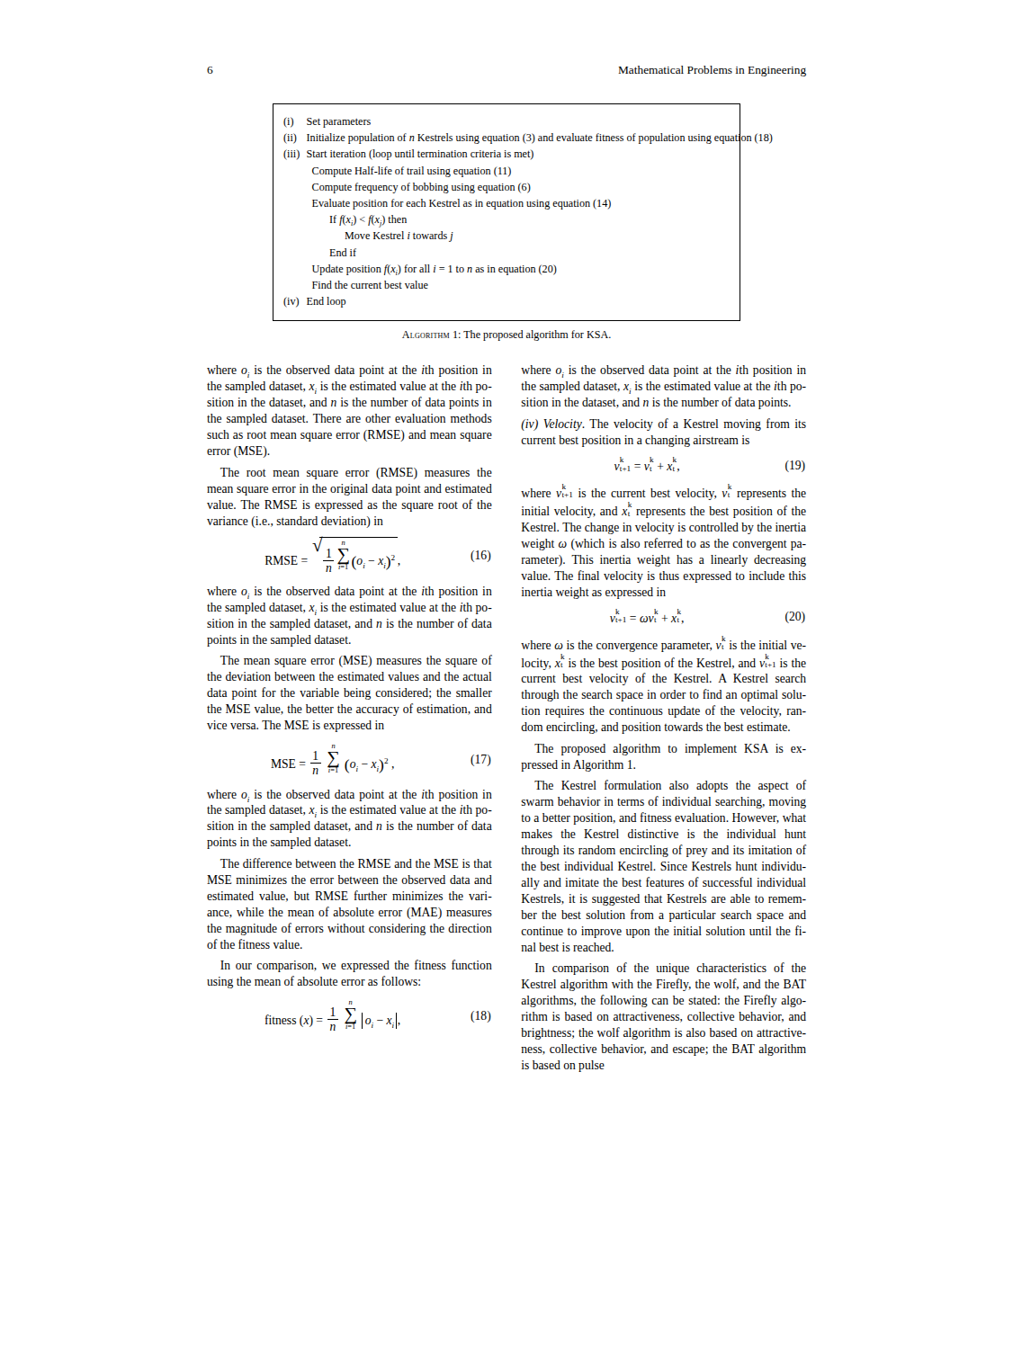6 Mathematical Problems in Engineering
(i) Set parameters
(ii) Initialize population of n Kestrels using equation (3) and evaluate fitness of population using equation (18)
(iii) Start iteration (loop until termination criteria is met)
Compute Half-life of trail using equation (11)
Compute frequency of bobbing using equation (6)
Evaluate position for each Kestrel as in equation using equation (14)
If f(xi) < f(xj) then
Move Kestrel i towards j
End if
Update position f(xi) for all i = 1 to n as in equation (20)
Find the current best value
(iv) End loop
Algorithm 1: The proposed algorithm for KSA.
where oi is the observed data point at the ith position in the sampled dataset, xi is the estimated value at the ith position in the dataset, and n is the number of data points in the sampled dataset. There are other evaluation methods such as root mean square error (RMSE) and mean square error (MSE).
The root mean square error (RMSE) measures the mean square error in the original data point and estimated value. The RMSE is expressed as the square root of the variance (i.e., standard deviation) in
| RMSE = 1 n n ∑ i =1 ( o i − x i ) 2 , | (16) |
where oi is the observed data point at the ith position in the sampled dataset, xi is the estimated value at the ith position in the sampled dataset, and n is the number of data points in the sampled dataset.
The mean square error (MSE) measures the square of the deviation between the estimated values and the actual data point for the variable being considered; the smaller the MSE value, the better the accuracy of estimation, and vice versa. The MSE is expressed in
| MSE = 1 n n ∑ i =1 ( o i − x i ) 2 , | (17) |
where oi is the observed data point at the ith position in the sampled dataset, xi is the estimated value at the ith position in the sampled dataset, and n is the number of data points in the sampled dataset.
The difference between the RMSE and the MSE is that MSE minimizes the error between the observed data and estimated value, but RMSE further minimizes the variance, while the mean of absolute error (MAE) measures the magnitude of errors without considering the direction of the fitness value.
In our comparison, we expressed the fitness function using the mean of absolute error as follows:
| fitness ( x ) = 1 n n ∑ i =1 o i − x i , | (18) |
where oi is the observed data point at the ith position in the sampled dataset, xi is the estimated value at the ith position in the dataset, and n is the number of data points.
(iv) Velocity. The velocity of a Kestrel moving from its current best position in a changing airstream is
| v k t+1 = v k t + x k t , | (19) |
where vkt+1 is the current best velocity, vkt represents the initial velocity, and xkt represents the best position of the Kestrel. The change in velocity is controlled by the inertia weight ω (which is also referred to as the convergent parameter). This inertia weight has a linearly decreasing value. The final velocity is thus expressed to include this inertia weight as expressed in
| v k t+1 = ωv k t + x k t , | (20) |
where ω is the convergence parameter, vkt is the initial velocity, xkt is the best position of the Kestrel, and vkt+1 is the current best velocity of the Kestrel. A Kestrel search through the search space in order to find an optimal solution requires the continuous update of the velocity, random encircling, and position towards the best estimate.
The proposed algorithm to implement KSA is expressed in Algorithm 1.
The Kestrel formulation also adopts the aspect of swarm behavior in terms of individual searching, moving to a better position, and fitness evaluation. However, what makes the Kestrel distinctive is the individual hunt through its random encircling of prey and its imitation of the best individual Kestrel. Since Kestrels hunt individually and imitate the best features of successful individual Kestrels, it is suggested that Kestrels are able to remember the best solution from a particular search space and continue to improve upon the initial solution until the final best is reached.
In comparison of the unique characteristics of the Kestrel algorithm with the Firefly, the wolf, and the BAT algorithms, the following can be stated: the Firefly algorithm is based on attractiveness, collective behavior, and brightness; the wolf algorithm is also based on attractiveness, collective behavior, and escape; the BAT algorithm is based on pulse